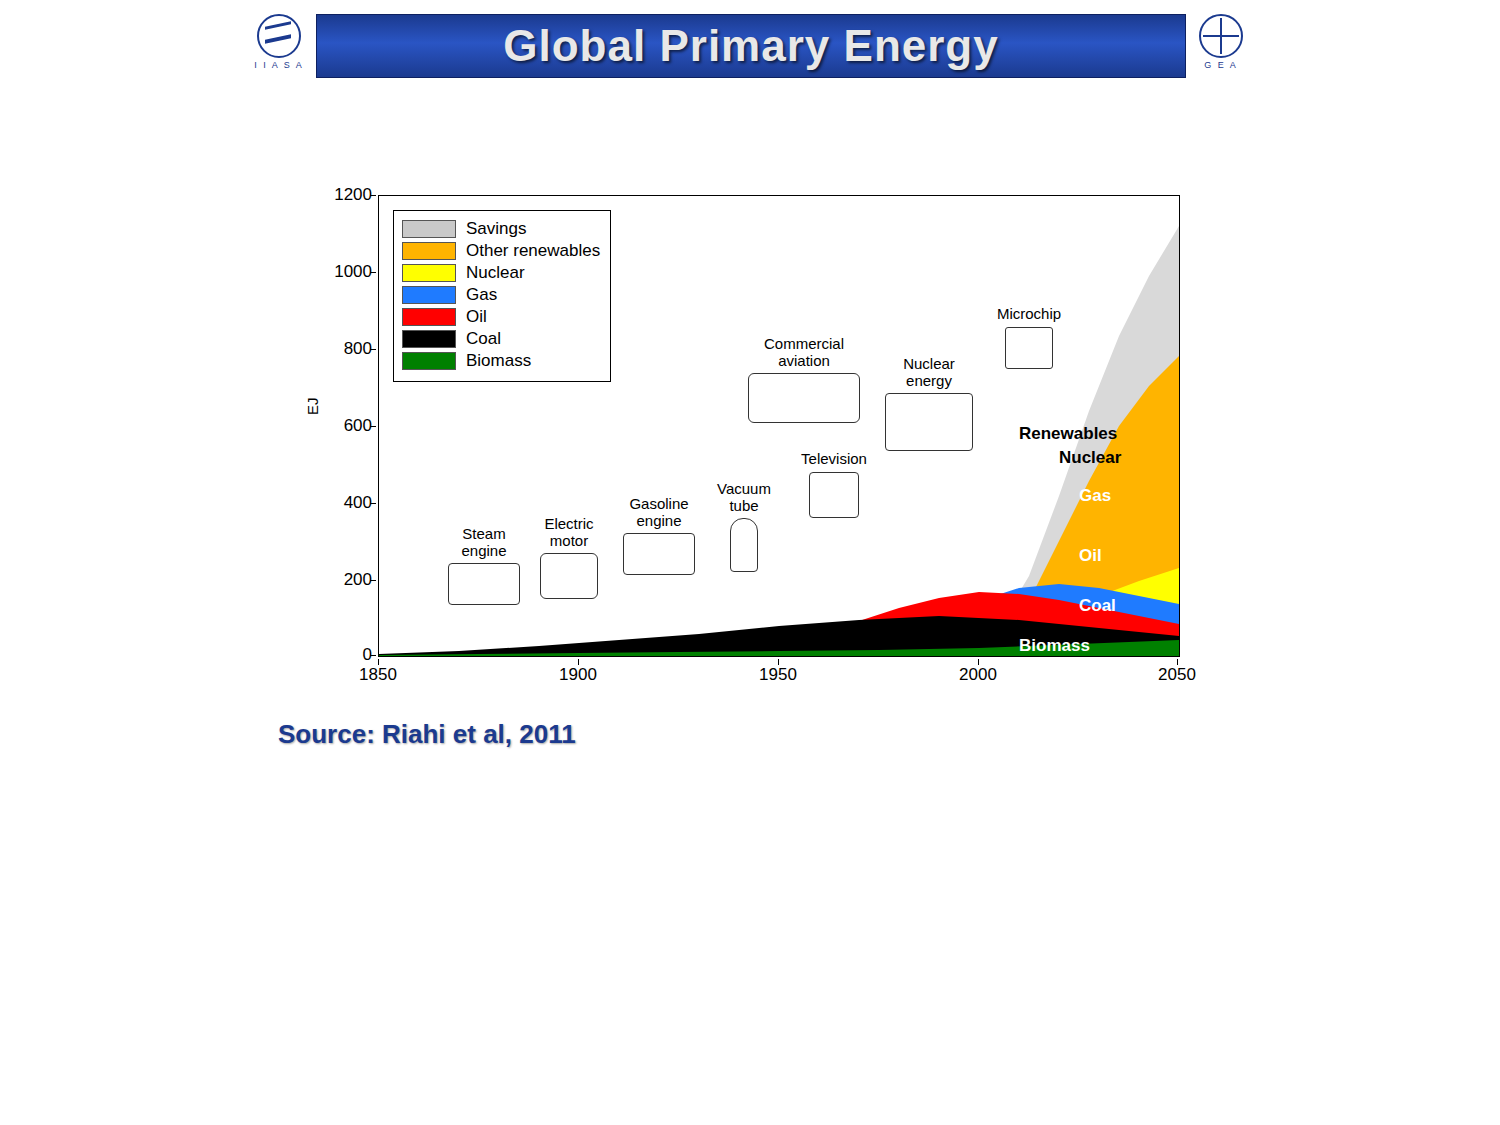I I A S A
Global Primary Energy
G E A
EJ
1200 1000 800 600 400 200 0
Savings
Other renewables
Nuclear
Gas
Oil
Coal
Biomass
Steam
engine
Electric
motor
Gasoline
engine
Vacuum
tube
Television
Commercial
aviation
Nuclear
energy
Microchip
Renewables
Nuclear
Gas
Oil
Coal
Biomass
1850 1900 1950 2000 2050
Source: Riahi et al, 2011